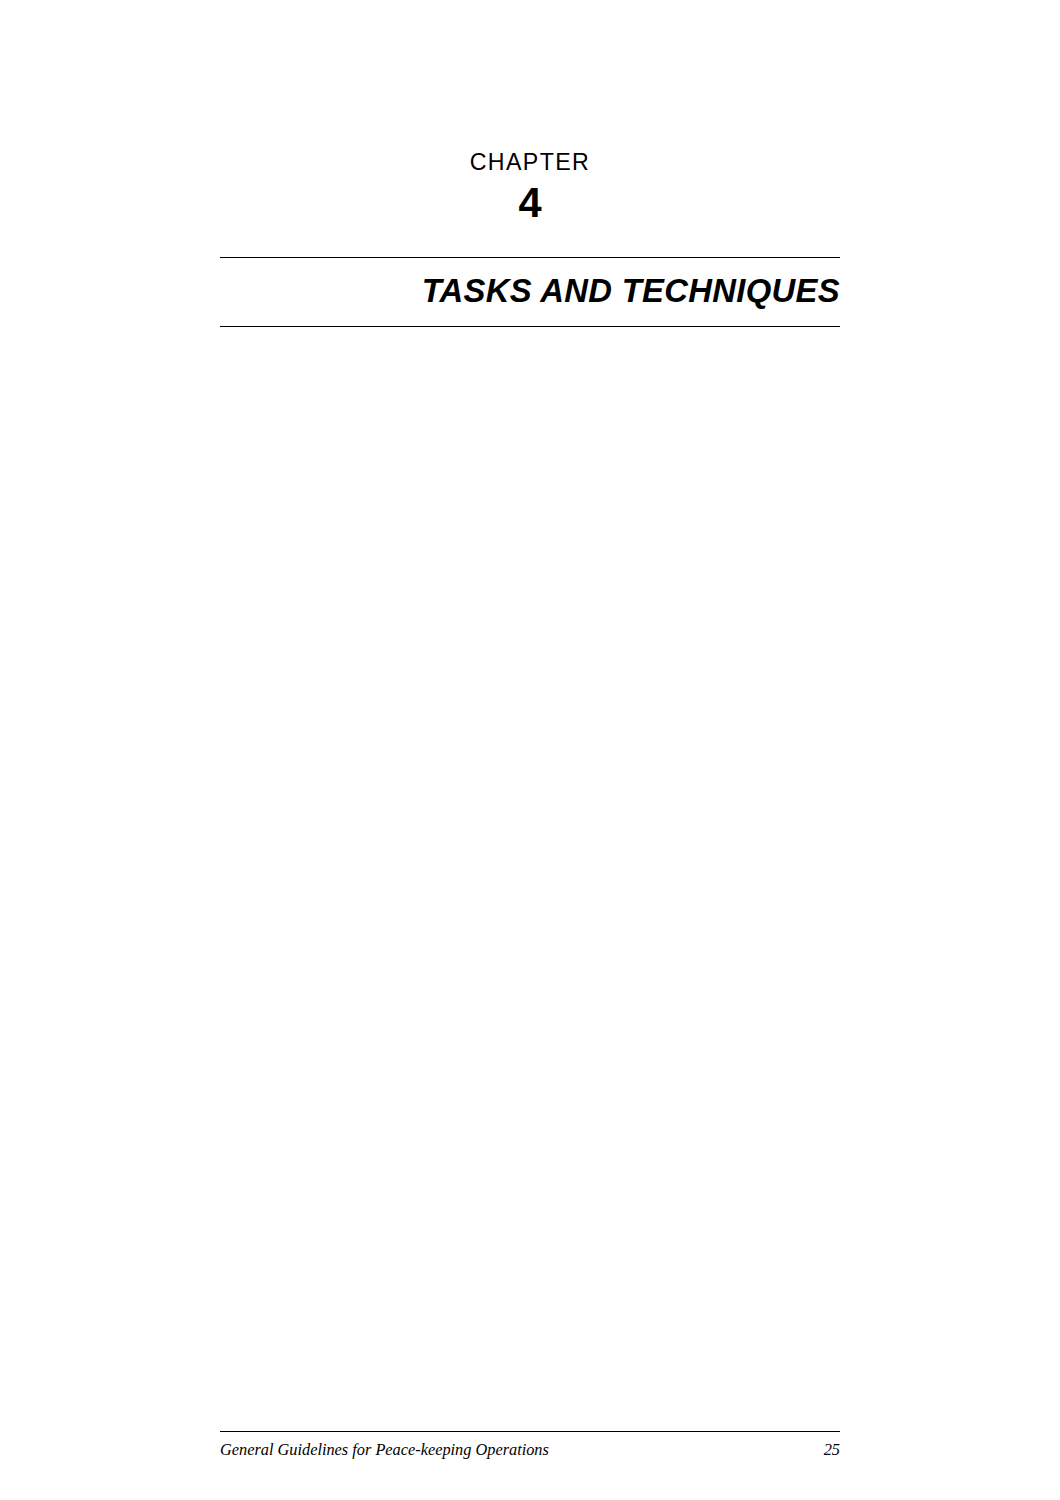CHAPTER
4
TASKS AND TECHNIQUES
General Guidelines for Peace-keeping Operations 25